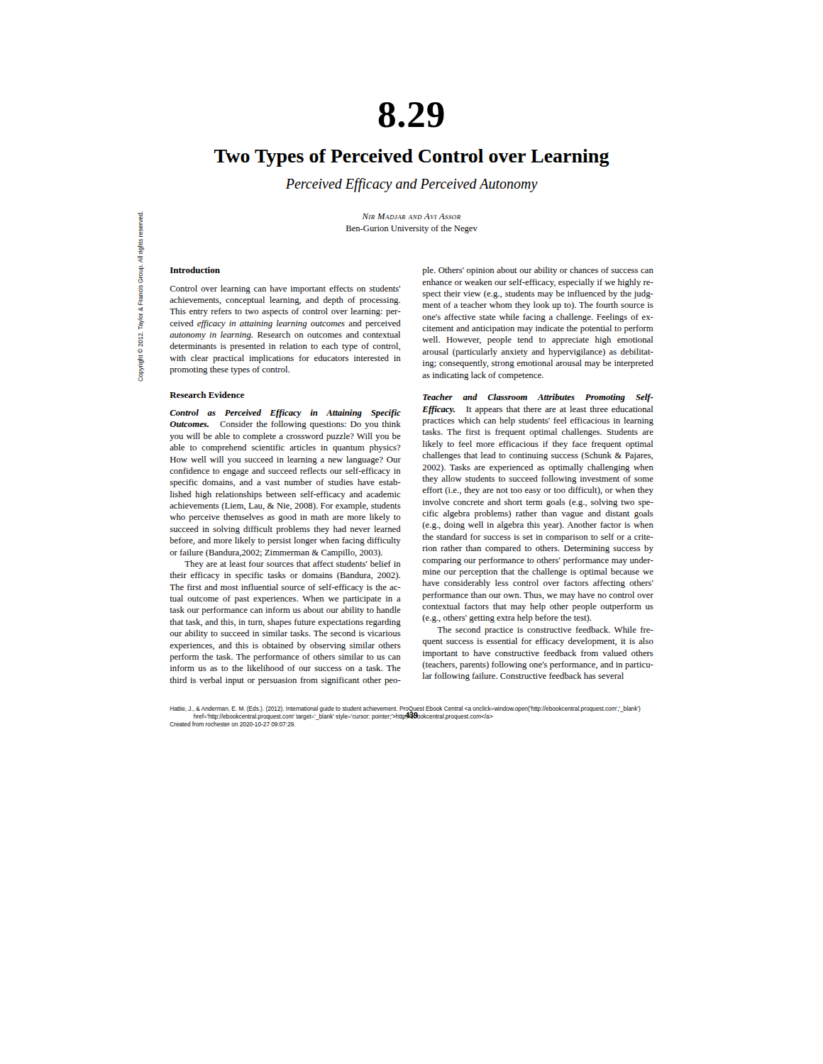Copyright © 2012. Taylor & Francis Group. All rights reserved.
8.29
Two Types of Perceived Control over Learning
Perceived Efficacy and Perceived Autonomy
Nir Madjar and Avi Assor
Ben-Gurion University of the Negev
Introduction
Control over learning can have important effects on students' achievements, conceptual learning, and depth of processing. This entry refers to two aspects of control over learning: perceived efficacy in attaining learning outcomes and perceived autonomy in learning. Research on outcomes and contextual determinants is presented in relation to each type of control, with clear practical implications for educators interested in promoting these types of control.
Research Evidence
Control as Perceived Efficacy in Attaining Specific Outcomes. Consider the following questions: Do you think you will be able to complete a crossword puzzle? Will you be able to comprehend scientific articles in quantum physics? How well will you succeed in learning a new language? Our confidence to engage and succeed reflects our self-efficacy in specific domains, and a vast number of studies have established high relationships between self-efficacy and academic achievements (Liem, Lau, & Nie, 2008). For example, students who perceive themselves as good in math are more likely to succeed in solving difficult problems they had never learned before, and more likely to persist longer when facing difficulty or failure (Bandura,2002; Zimmerman & Campillo, 2003).
They are at least four sources that affect students' belief in their efficacy in specific tasks or domains (Bandura, 2002). The first and most influential source of self-efficacy is the actual outcome of past experiences. When we participate in a task our performance can inform us about our ability to handle that task, and this, in turn, shapes future expectations regarding our ability to succeed in similar tasks. The second is vicarious experiences, and this is obtained by observing similar others perform the task. The performance of others similar to us can inform us as to the likelihood of our success on a task. The third is verbal input or persuasion from significant other people. Others' opinion about our ability or chances of success can enhance or weaken our self-efficacy, especially if we highly respect their view (e.g., students may be influenced by the judgment of a teacher whom they look up to). The fourth source is one's affective state while facing a challenge. Feelings of excitement and anticipation may indicate the potential to perform well. However, people tend to appreciate high emotional arousal (particularly anxiety and hypervigilance) as debilitating; consequently, strong emotional arousal may be interpreted as indicating lack of competence.
Teacher and Classroom Attributes Promoting Self-Efficacy. It appears that there are at least three educational practices which can help students' feel efficacious in learning tasks. The first is frequent optimal challenges. Students are likely to feel more efficacious if they face frequent optimal challenges that lead to continuing success (Schunk & Pajares, 2002). Tasks are experienced as optimally challenging when they allow students to succeed following investment of some effort (i.e., they are not too easy or too difficult), or when they involve concrete and short term goals (e.g., solving two specific algebra problems) rather than vague and distant goals (e.g., doing well in algebra this year). Another factor is when the standard for success is set in comparison to self or a criterion rather than compared to others. Determining success by comparing our performance to others' performance may undermine our perception that the challenge is optimal because we have considerably less control over factors affecting others' performance than our own. Thus, we may have no control over contextual factors that may help other people outperform us (e.g., others' getting extra help before the test).
The second practice is constructive feedback. While frequent success is essential for efficacy development, it is also important to have constructive feedback from valued others (teachers, parents) following one's performance, and in particular following failure. Constructive feedback has several
439
Hattie, J., & Anderman, E. M. (Eds.). (2012). International guide to student achievement. ProQuest Ebook Central <a onclick=window.open('http://ebookcentral.proquest.com','_blank')
href='http://ebookcentral.proquest.com' target='_blank' style='cursor: pointer;'>http://ebookcentral.proquest.com</a>
Created from rochester on 2020-10-27 09:07:29.